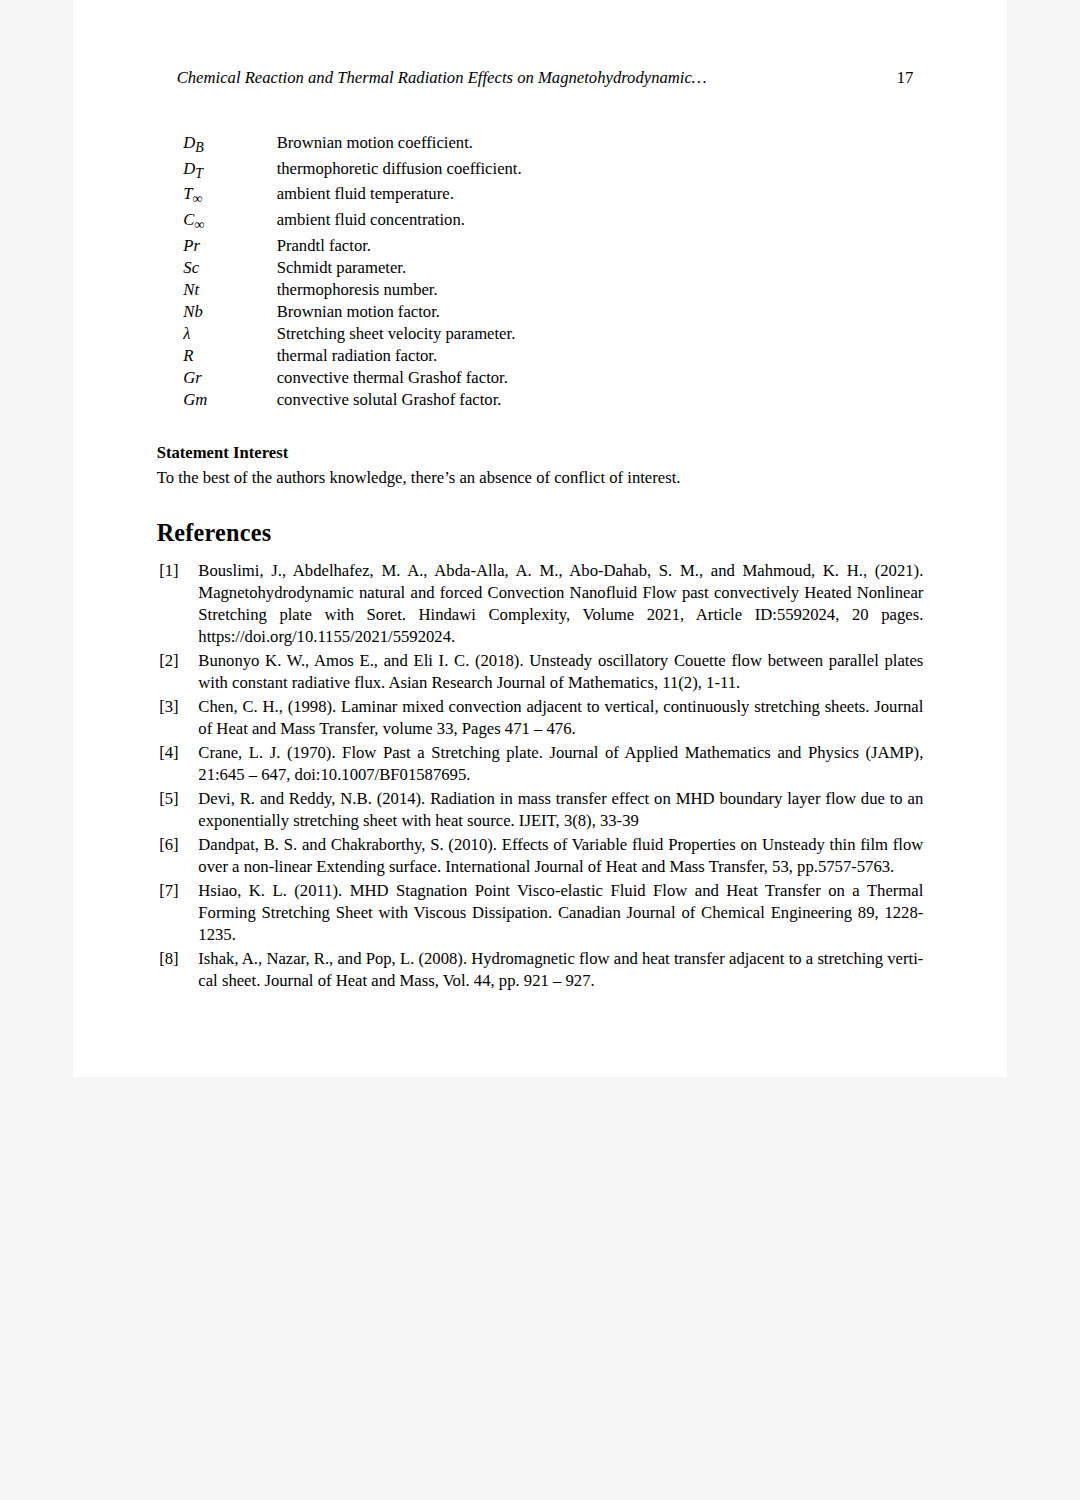Chemical Reaction and Thermal Radiation Effects on Magnetohydrodynamic… 17
DB
Brownian motion coefficient.
DT
thermophoretic diffusion coefficient.
T∞
ambient fluid temperature.
C∞
ambient fluid concentration.
Pr
Prandtl factor.
Sc
Schmidt parameter.
Nt
thermophoresis number.
Nb
Brownian motion factor.
λ
Stretching sheet velocity parameter.
R
thermal radiation factor.
Gr
convective thermal Grashof factor.
Gm
convective solutal Grashof factor.
Statement Interest
To the best of the authors knowledge, there’s an absence of conflict of interest.
References
[1] Bouslimi, J., Abdelhafez, M. A., Abda-Alla, A. M., Abo-Dahab, S. M., and Mahmoud, K. H., (2021). Magnetohydrodynamic natural and forced Convection Nanofluid Flow past convectively Heated Nonlinear Stretching plate with Soret. Hindawi Complexity, Volume 2021, Article ID:5592024, 20 pages. https://doi.org/10.1155/2021/5592024.
[2] Bunonyo K. W., Amos E., and Eli I. C. (2018). Unsteady oscillatory Couette flow between parallel plates with constant radiative flux. Asian Research Journal of Mathematics, 11(2), 1-11.
[3] Chen, C. H., (1998). Laminar mixed convection adjacent to vertical, continuously stretching sheets. Journal of Heat and Mass Transfer, volume 33, Pages 471 – 476.
[4] Crane, L. J. (1970). Flow Past a Stretching plate. Journal of Applied Mathematics and Physics (JAMP), 21:645 – 647, doi:10.1007/BF01587695.
[5] Devi, R. and Reddy, N.B. (2014). Radiation in mass transfer effect on MHD boundary layer flow due to an exponentially stretching sheet with heat source. IJEIT, 3(8), 33-39
[6] Dandpat, B. S. and Chakraborthy, S. (2010). Effects of Variable fluid Properties on Unsteady thin film flow over a non-linear Extending surface. International Journal of Heat and Mass Transfer, 53, pp.5757-5763.
[7] Hsiao, K. L. (2011). MHD Stagnation Point Visco-elastic Fluid Flow and Heat Transfer on a Thermal Forming Stretching Sheet with Viscous Dissipation. Canadian Journal of Chemical Engineering 89, 1228-1235.
[8] Ishak, A., Nazar, R., and Pop, L. (2008). Hydromagnetic flow and heat transfer adjacent to a stretching vertical sheet. Journal of Heat and Mass, Vol. 44, pp. 921 – 927.